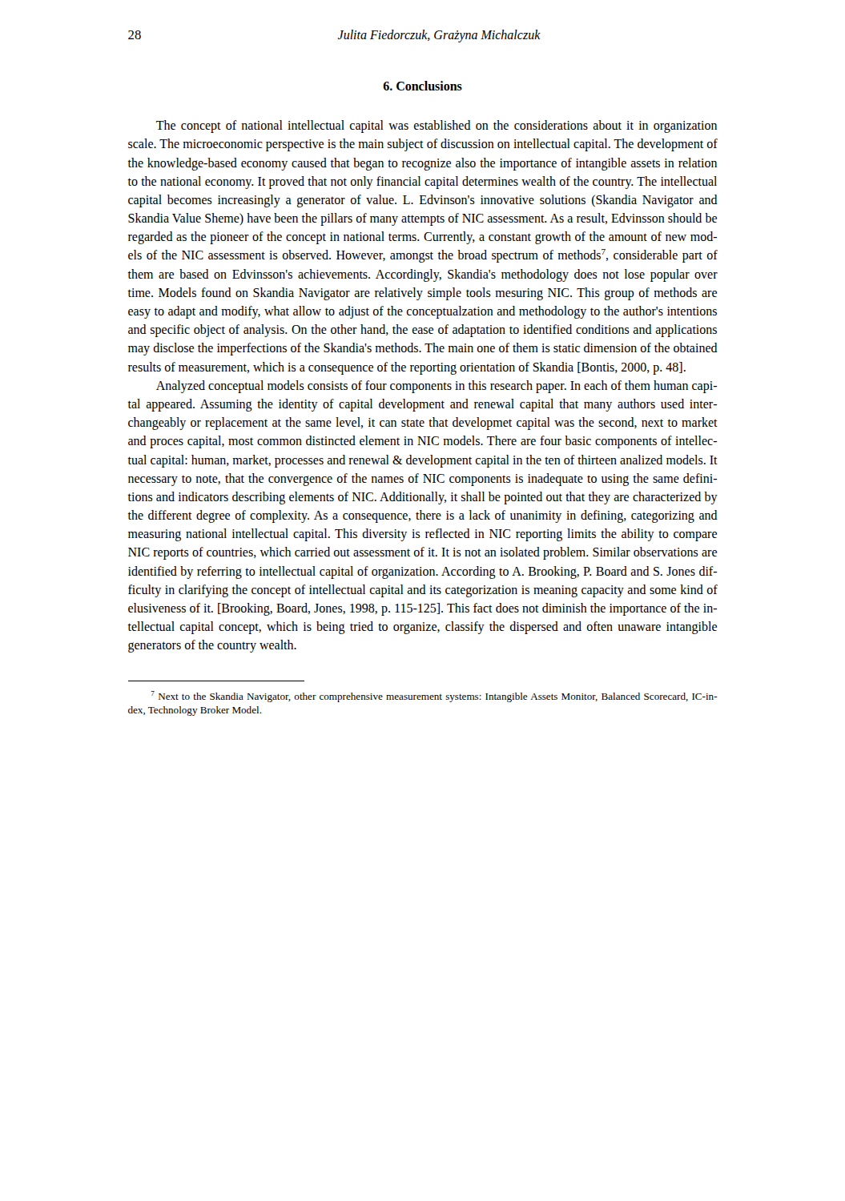28 Julita Fiedorczuk, Grażyna Michalczuk
6. Conclusions
The concept of national intellectual capital was established on the considerations about it in organization scale. The microeconomic perspective is the main subject of discussion on intellectual capital. The development of the knowledge-based economy caused that began to recognize also the importance of intangible assets in relation to the national economy. It proved that not only financial capital determines wealth of the country. The intellectual capital becomes increasingly a generator of value. L. Edvinson's innovative solutions (Skandia Navigator and Skandia Value Sheme) have been the pillars of many attempts of NIC assessment. As a result, Edvinsson should be regarded as the pioneer of the concept in national terms. Currently, a constant growth of the amount of new models of the NIC assessment is observed. However, amongst the broad spectrum of methods7, considerable part of them are based on Edvinsson's achievements. Accordingly, Skandia's methodology does not lose popular over time. Models found on Skandia Navigator are relatively simple tools mesuring NIC. This group of methods are easy to adapt and modify, what allow to adjust of the conceptualzation and methodology to the author's intentions and specific object of analysis. On the other hand, the ease of adaptation to identified conditions and applications may disclose the imperfections of the Skandia's methods. The main one of them is static dimension of the obtained results of measurement, which is a consequence of the reporting orientation of Skandia [Bontis, 2000, p. 48].
Analyzed conceptual models consists of four components in this research paper. In each of them human capital appeared. Assuming the identity of capital development and renewal capital that many authors used interchangeably or replacement at the same level, it can state that developmet capital was the second, next to market and proces capital, most common distincted element in NIC models. There are four basic components of intellectual capital: human, market, processes and renewal & development capital in the ten of thirteen analized models. It necessary to note, that the convergence of the names of NIC components is inadequate to using the same definitions and indicators describing elements of NIC. Additionally, it shall be pointed out that they are characterized by the different degree of complexity. As a consequence, there is a lack of unanimity in defining, categorizing and measuring national intellectual capital. This diversity is reflected in NIC reporting limits the ability to compare NIC reports of countries, which carried out assessment of it. It is not an isolated problem. Similar observations are identified by referring to intellectual capital of organization. According to A. Brooking, P. Board and S. Jones difficulty in clarifying the concept of intellectual capital and its categorization is meaning capacity and some kind of elusiveness of it. [Brooking, Board, Jones, 1998, p. 115-125]. This fact does not diminish the importance of the intellectual capital concept, which is being tried to organize, classify the dispersed and often unaware intangible generators of the country wealth.
7 Next to the Skandia Navigator, other comprehensive measurement systems: Intangible Assets Monitor, Balanced Scorecard, IC-index, Technology Broker Model.